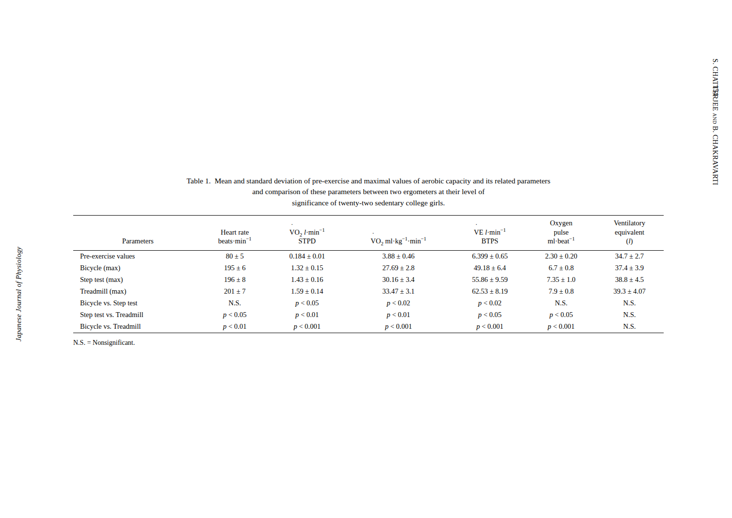154
S. CHATTERJEE and B. CHAKRAVARTI
Japanese Journal of Physiology
Table 1. Mean and standard deviation of pre-exercise and maximal values of aerobic capacity and its related parameters
and comparison of these parameters between two ergometers at their level of
significance of twenty-two sedentary college girls.
| Parameters | Heart rate beats·min −1 | V O 2 l ·min −1 STPD | V O 2 ml·kg −1 ·min −1 | V E l ·min −1 BTPS | Oxygen pulse ml·beat −1 | Ventilatory equivalent ( l ) |
| --- | --- | --- | --- | --- | --- | --- |
| Pre-exercise values | 80 ± 5 | 0.184 ± 0.01 | 3.88 ± 0.46 | 6.399 ± 0.65 | 2.30 ± 0.20 | 34.7 ± 2.7 |
| Bicycle (max) | 195 ± 6 | 1.32 ± 0.15 | 27.69 ± 2.8 | 49.18 ± 6.4 | 6.7 ± 0.8 | 37.4 ± 3.9 |
| Step test (max) | 196 ± 8 | 1.43 ± 0.16 | 30.16 ± 3.4 | 55.86 ± 9.59 | 7.35 ± 1.0 | 38.8 ± 4.5 |
| Treadmill (max) | 201 ± 7 | 1.59 ± 0.14 | 33.47 ± 3.1 | 62.53 ± 8.19 | 7.9 ± 0.8 | 39.3 ± 4.07 |
| Bicycle vs. Step test | N.S. | p < 0.05 | p < 0.02 | p < 0.02 | N.S. | N.S. |
| Step test vs. Treadmill | p < 0.05 | p < 0.01 | p < 0.01 | p < 0.05 | p < 0.05 | N.S. |
| Bicycle vs. Treadmill | p < 0.01 | p < 0.001 | p < 0.001 | p < 0.001 | p < 0.001 | N.S. |
N.S. = Nonsignificant.